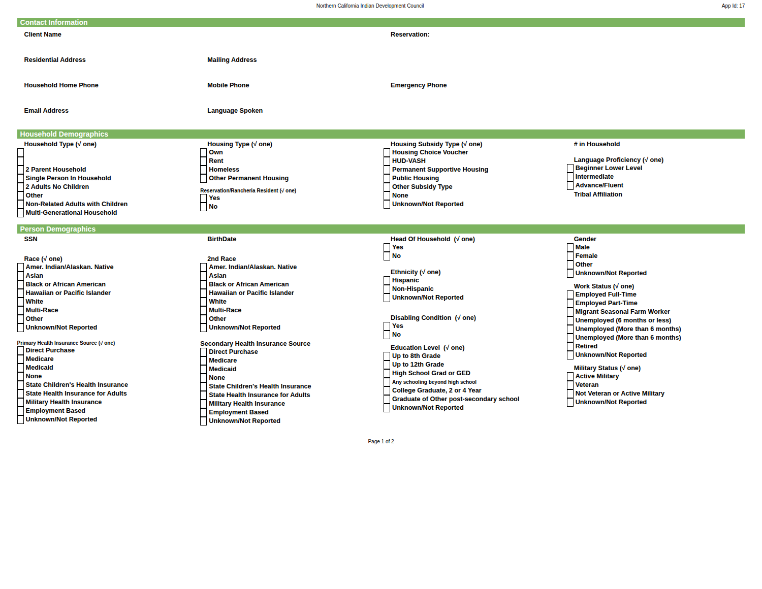Northern California Indian Development Council
App Id: 17
Contact Information
Client Name
Reservation:
Residential Address
Mailing Address
Household Home Phone
Mobile Phone
Emergency Phone
Email Address
Language Spoken
Household Demographics
Household Type (√ one)
2 Parent Household
Single Person In Household
2 Adults No Children
Other
Non-Related Adults with Children
Multi-Generational Household
Housing Type (√ one)
Own
Rent
Homeless
Other Permanent Housing
Reservation/Rancheria Resident (√ one)
Yes
No
Housing Subsidy Type (√ one)
Housing Choice Voucher
HUD-VASH
Permanent Supportive Housing
Public Housing
Other Subsidy Type
None
Unknown/Not Reported
# in Household
Language Proficiency (√ one)
Beginner Lower Level
Intermediate
Advance/Fluent
Tribal Affiliation
Person Demographics
SSN
Race (√ one)
Amer. Indian/Alaskan. Native
Asian
Black or African American
Hawaiian or Pacific Islander
White
Multi-Race
Other
Unknown/Not Reported
Primary Health Insurance Source (√ one)
Direct Purchase
Medicare
Medicaid
None
State Children's Health Insurance
State Health Insurance for Adults
Military Health Insurance
Employment Based
Unknown/Not Reported
BirthDate
2nd Race
Amer. Indian/Alaskan. Native
Asian
Black or African American
Hawaiian or Pacific Islander
White
Multi-Race
Other
Unknown/Not Reported
Secondary Health Insurance Source
Direct Purchase
Medicare
Medicaid
None
State Children's Health Insurance
State Health Insurance for Adults
Military Health Insurance
Employment Based
Unknown/Not Reported
Head Of Household (√ one)
Yes
No
Ethnicity (√ one)
Hispanic
Non-Hispanic
Unknown/Not Reported
Disabling Condition (√ one)
Yes
No
Education Level (√ one)
Up to 8th Grade
Up to 12th Grade
High School Grad or GED
Any schooling beyond high school
College Graduate, 2 or 4 Year
Graduate of Other post-secondary school
Unknown/Not Reported
Gender
Male
Female
Other
Unknown/Not Reported
Work Status (√ one)
Employed Full-Time
Employed Part-Time
Migrant Seasonal Farm Worker
Unemployed (6 months or less)
Unemployed (More than 6 months)
Unemployed (More than 6 months)
Retired
Unknown/Not Reported
Military Status (√ one)
Active Military
Veteran
Not Veteran or Active Military
Unknown/Not Reported
Page 1 of 2